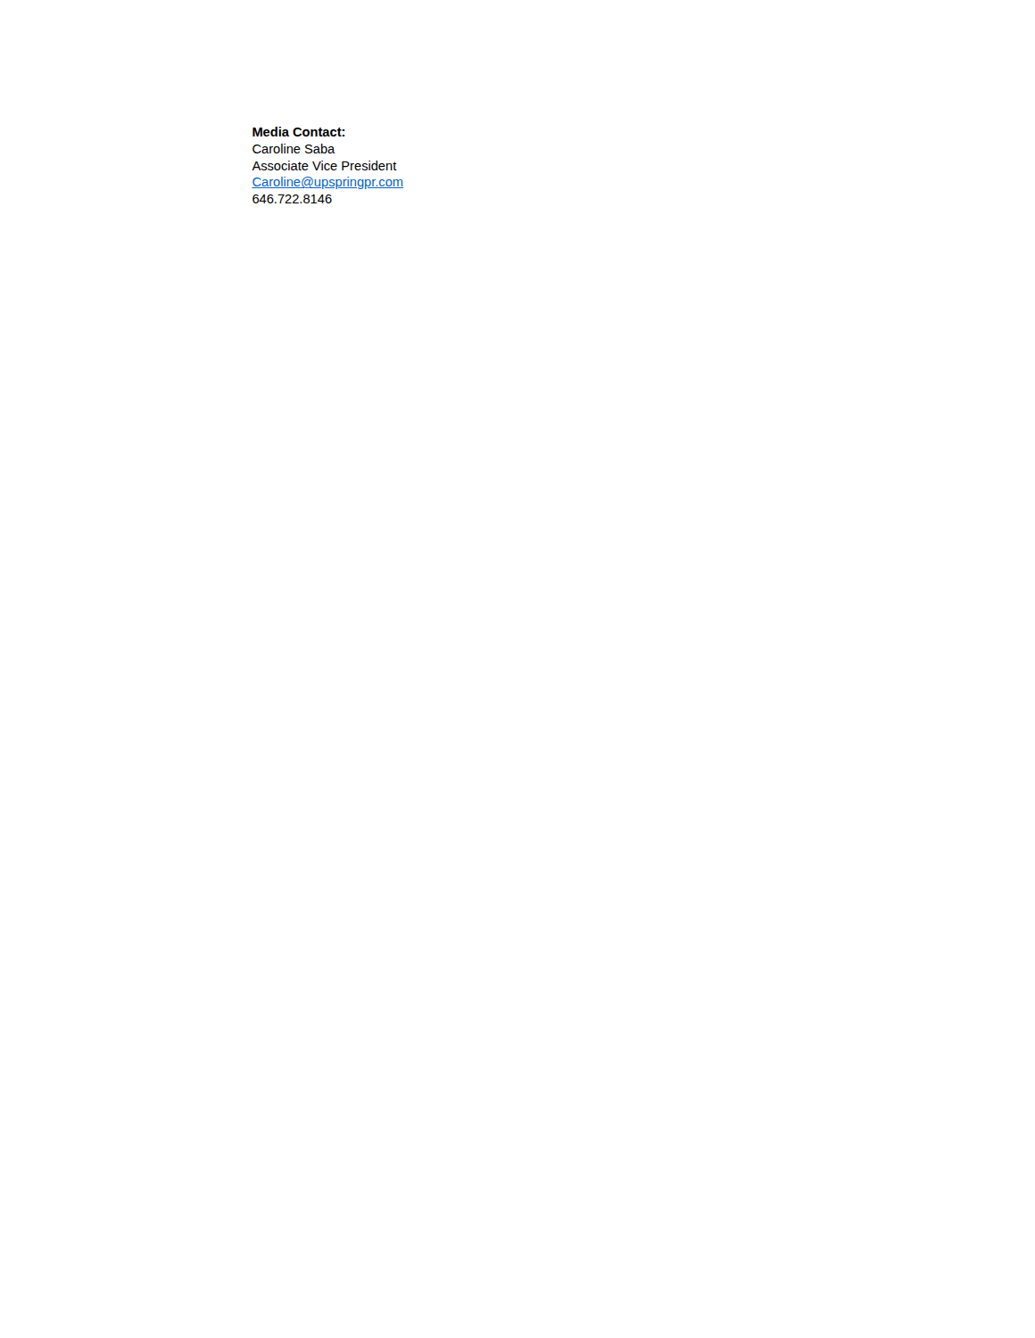Media Contact:
Caroline Saba
Associate Vice President
Caroline@upspringpr.com
646.722.8146